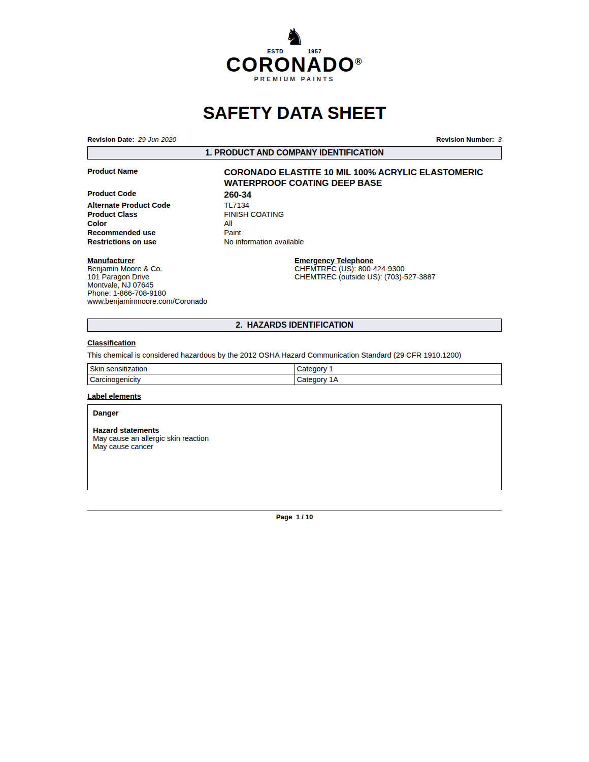♞
ESTD 1957
CORONADO®
PREMIUM PAINTS
SAFETY DATA SHEET
Revision Date: 29-Jun-2020 Revision Number: 3
1. PRODUCT AND COMPANY IDENTIFICATION
| Product Name | CORONADO ELASTITE 10 MIL 100% ACRYLIC ELASTOMERIC WATERPROOF COATING DEEP BASE |
| Product Code | 260-34 |
| Alternate Product Code | TL7134 |
| Product Class | FINISH COATING |
| Color | All |
| Recommended use | Paint |
| Restrictions on use | No information available |
| Manufacturer Benjamin Moore & Co. 101 Paragon Drive Montvale, NJ 07645 Phone: 1-866-708-9180 www.benjaminmoore.com/Coronado | Emergency Telephone CHEMTREC (US): 800-424-9300 CHEMTREC (outside US): (703)-527-3887 |
2. HAZARDS IDENTIFICATION
Classification
This chemical is considered hazardous by the 2012 OSHA Hazard Communication Standard (29 CFR 1910.1200)
| Skin sensitization | Category 1 |
| Carcinogenicity | Category 1A |
Label elements
Danger
Hazard statements
May cause an allergic skin reaction
May cause cancer
Page 1 / 10